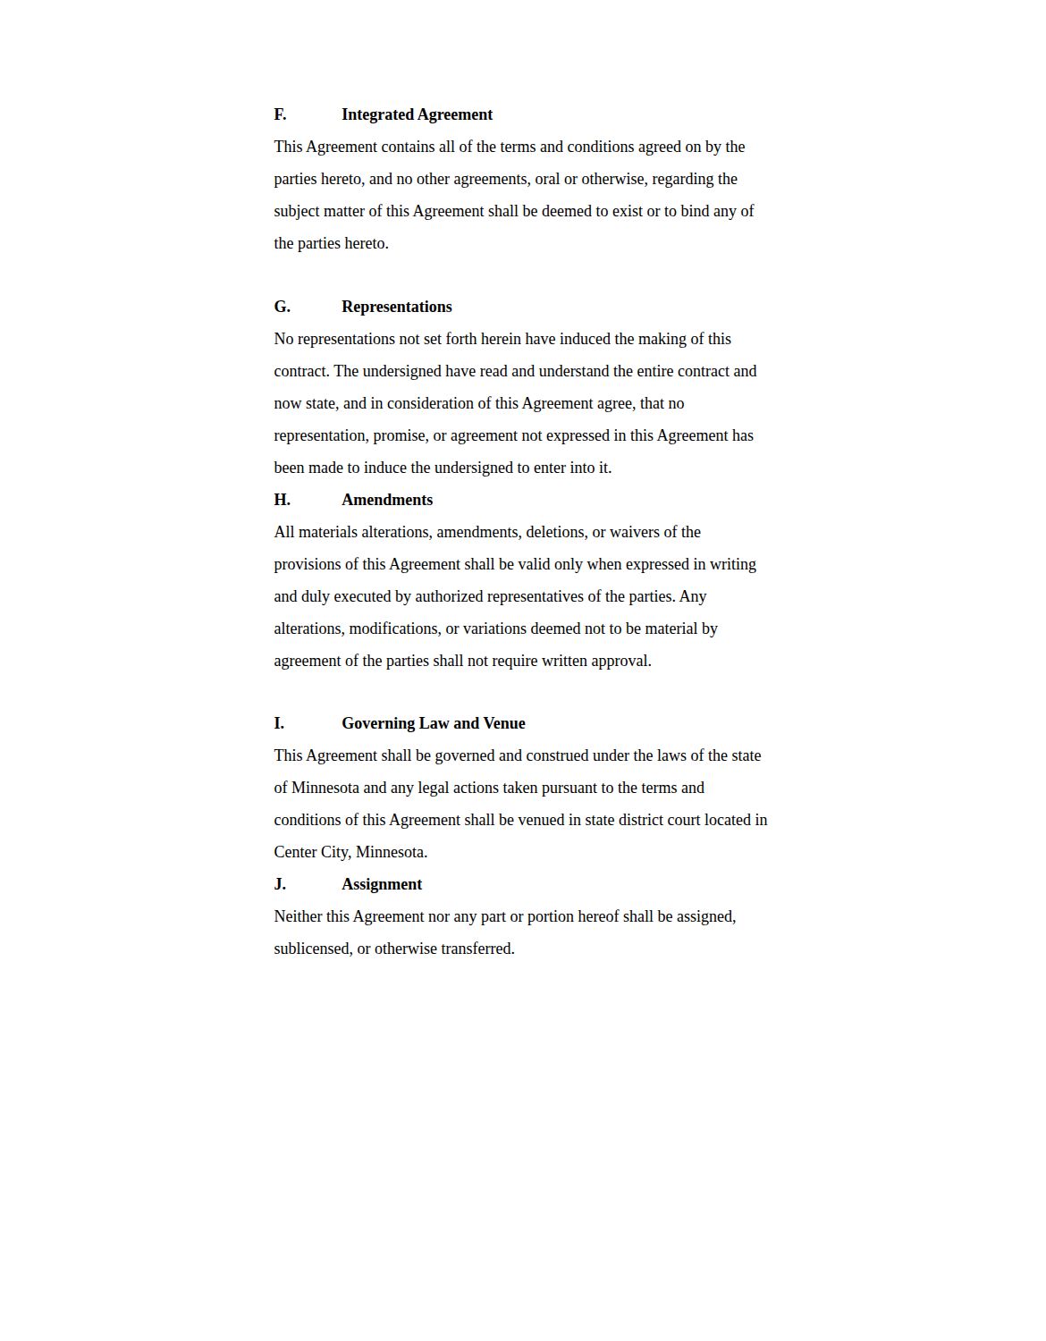F. Integrated Agreement
This Agreement contains all of the terms and conditions agreed on by the parties hereto, and no other agreements, oral or otherwise, regarding the subject matter of this Agreement shall be deemed to exist or to bind any of the parties hereto.
G. Representations
No representations not set forth herein have induced the making of this contract. The undersigned have read and understand the entire contract and now state, and in consideration of this Agreement agree, that no representation, promise, or agreement not expressed in this Agreement has been made to induce the undersigned to enter into it.
H. Amendments
All materials alterations, amendments, deletions, or waivers of the provisions of this Agreement shall be valid only when expressed in writing and duly executed by authorized representatives of the parties. Any alterations, modifications, or variations deemed not to be material by agreement of the parties shall not require written approval.
I. Governing Law and Venue
This Agreement shall be governed and construed under the laws of the state of Minnesota and any legal actions taken pursuant to the terms and conditions of this Agreement shall be venued in state district court located in Center City, Minnesota.
J. Assignment
Neither this Agreement nor any part or portion hereof shall be assigned, sublicensed, or otherwise transferred.